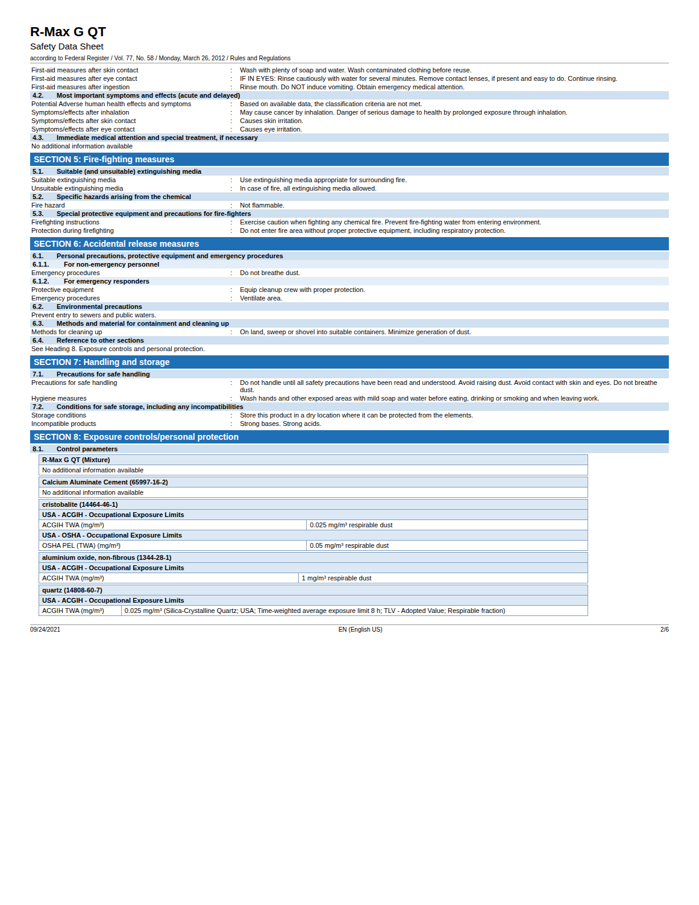R-Max G QT
Safety Data Sheet
according to Federal Register / Vol. 77, No. 58 / Monday, March 26, 2012 / Rules and Regulations
| First-aid measures after skin contact | : | Wash with plenty of soap and water. Wash contaminated clothing before reuse. |
| First-aid measures after eye contact | : | IF IN EYES: Rinse cautiously with water for several minutes. Remove contact lenses, if present and easy to do. Continue rinsing. |
| First-aid measures after ingestion | : | Rinse mouth. Do NOT induce vomiting. Obtain emergency medical attention. |
4.2. Most important symptoms and effects (acute and delayed)
| Potential Adverse human health effects and symptoms | : | Based on available data, the classification criteria are not met. |
| Symptoms/effects after inhalation | : | May cause cancer by inhalation. Danger of serious damage to health by prolonged exposure through inhalation. |
| Symptoms/effects after skin contact | : | Causes skin irritation. |
| Symptoms/effects after eye contact | : | Causes eye irritation. |
4.3. Immediate medical attention and special treatment, if necessary
No additional information available
SECTION 5: Fire-fighting measures
5.1. Suitable (and unsuitable) extinguishing media
| Suitable extinguishing media | : | Use extinguishing media appropriate for surrounding fire. |
| Unsuitable extinguishing media | : | In case of fire, all extinguishing media allowed. |
5.2. Specific hazards arising from the chemical
| Fire hazard | : | Not flammable. |
5.3. Special protective equipment and precautions for fire-fighters
| Firefighting instructions | : | Exercise caution when fighting any chemical fire. Prevent fire-fighting water from entering environment. |
| Protection during firefighting | : | Do not enter fire area without proper protective equipment, including respiratory protection. |
SECTION 6: Accidental release measures
6.1. Personal precautions, protective equipment and emergency procedures
6.1.1. For non-emergency personnel
| Emergency procedures | : | Do not breathe dust. |
6.1.2. For emergency responders
| Protective equipment | : | Equip cleanup crew with proper protection. |
| Emergency procedures | : | Ventilate area. |
6.2. Environmental precautions
Prevent entry to sewers and public waters.
6.3. Methods and material for containment and cleaning up
| Methods for cleaning up | : | On land, sweep or shovel into suitable containers. Minimize generation of dust. |
6.4. Reference to other sections
See Heading 8. Exposure controls and personal protection.
SECTION 7: Handling and storage
7.1. Precautions for safe handling
| Precautions for safe handling | : | Do not handle until all safety precautions have been read and understood. Avoid raising dust. Avoid contact with skin and eyes. Do not breathe dust. |
| Hygiene measures | : | Wash hands and other exposed areas with mild soap and water before eating, drinking or smoking and when leaving work. |
7.2. Conditions for safe storage, including any incompatibilities
| Storage conditions | : | Store this product in a dry location where it can be protected from the elements. |
| Incompatible products | : | Strong bases. Strong acids. |
SECTION 8: Exposure controls/personal protection
8.1. Control parameters
| R-Max G QT (Mixture) |
| No additional information available |
| Calcium Aluminate Cement (65997-16-2) |
| No additional information available |
| cristobalite (14464-46-1) |
| USA - ACGIH - Occupational Exposure Limits |
| ACGIH TWA (mg/m³) | 0.025 mg/m³ respirable dust |
| USA - OSHA - Occupational Exposure Limits |
| OSHA PEL (TWA) (mg/m³) | 0.05 mg/m³ respirable dust |
| aluminium oxide, non-fibrous (1344-28-1) |
| USA - ACGIH - Occupational Exposure Limits |
| ACGIH TWA (mg/m³) | 1 mg/m³ respirable dust |
| quartz (14808-60-7) |
| USA - ACGIH - Occupational Exposure Limits |
| ACGIH TWA (mg/m³) | 0.025 mg/m³ (Silica-Crystalline Quartz; USA; Time-weighted average exposure limit 8 h; TLV - Adopted Value; Respirable fraction) |
09/24/2021 EN (English US) 2/6